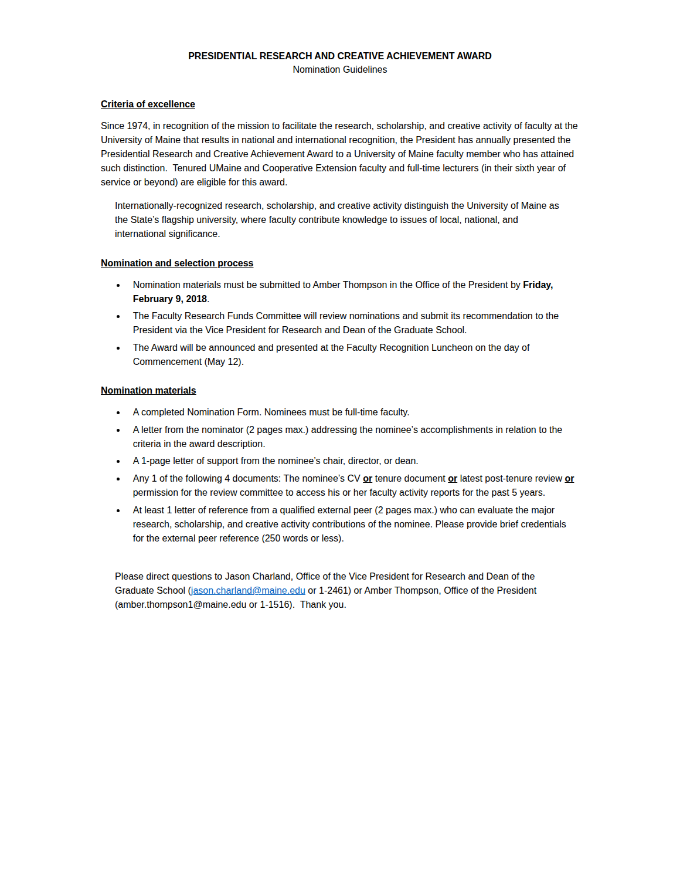Presidential Research and Creative Achievement Award
Nomination Guidelines
Criteria of excellence
Since 1974, in recognition of the mission to facilitate the research, scholarship, and creative activity of faculty at the University of Maine that results in national and international recognition, the President has annually presented the Presidential Research and Creative Achievement Award to a University of Maine faculty member who has attained such distinction. Tenured UMaine and Cooperative Extension faculty and full-time lecturers (in their sixth year of service or beyond) are eligible for this award.
Internationally-recognized research, scholarship, and creative activity distinguish the University of Maine as the State’s flagship university, where faculty contribute knowledge to issues of local, national, and international significance.
Nomination and selection process
Nomination materials must be submitted to Amber Thompson in the Office of the President by Friday, February 9, 2018.
The Faculty Research Funds Committee will review nominations and submit its recommendation to the President via the Vice President for Research and Dean of the Graduate School.
The Award will be announced and presented at the Faculty Recognition Luncheon on the day of Commencement (May 12).
Nomination materials
A completed Nomination Form. Nominees must be full-time faculty.
A letter from the nominator (2 pages max.) addressing the nominee’s accomplishments in relation to the criteria in the award description.
A 1-page letter of support from the nominee’s chair, director, or dean.
Any 1 of the following 4 documents: The nominee’s CV or tenure document or latest post-tenure review or permission for the review committee to access his or her faculty activity reports for the past 5 years.
At least 1 letter of reference from a qualified external peer (2 pages max.) who can evaluate the major research, scholarship, and creative activity contributions of the nominee. Please provide brief credentials for the external peer reference (250 words or less).
Please direct questions to Jason Charland, Office of the Vice President for Research and Dean of the Graduate School (jason.charland@maine.edu or 1-2461) or Amber Thompson, Office of the President (amber.thompson1@maine.edu or 1-1516). Thank you.